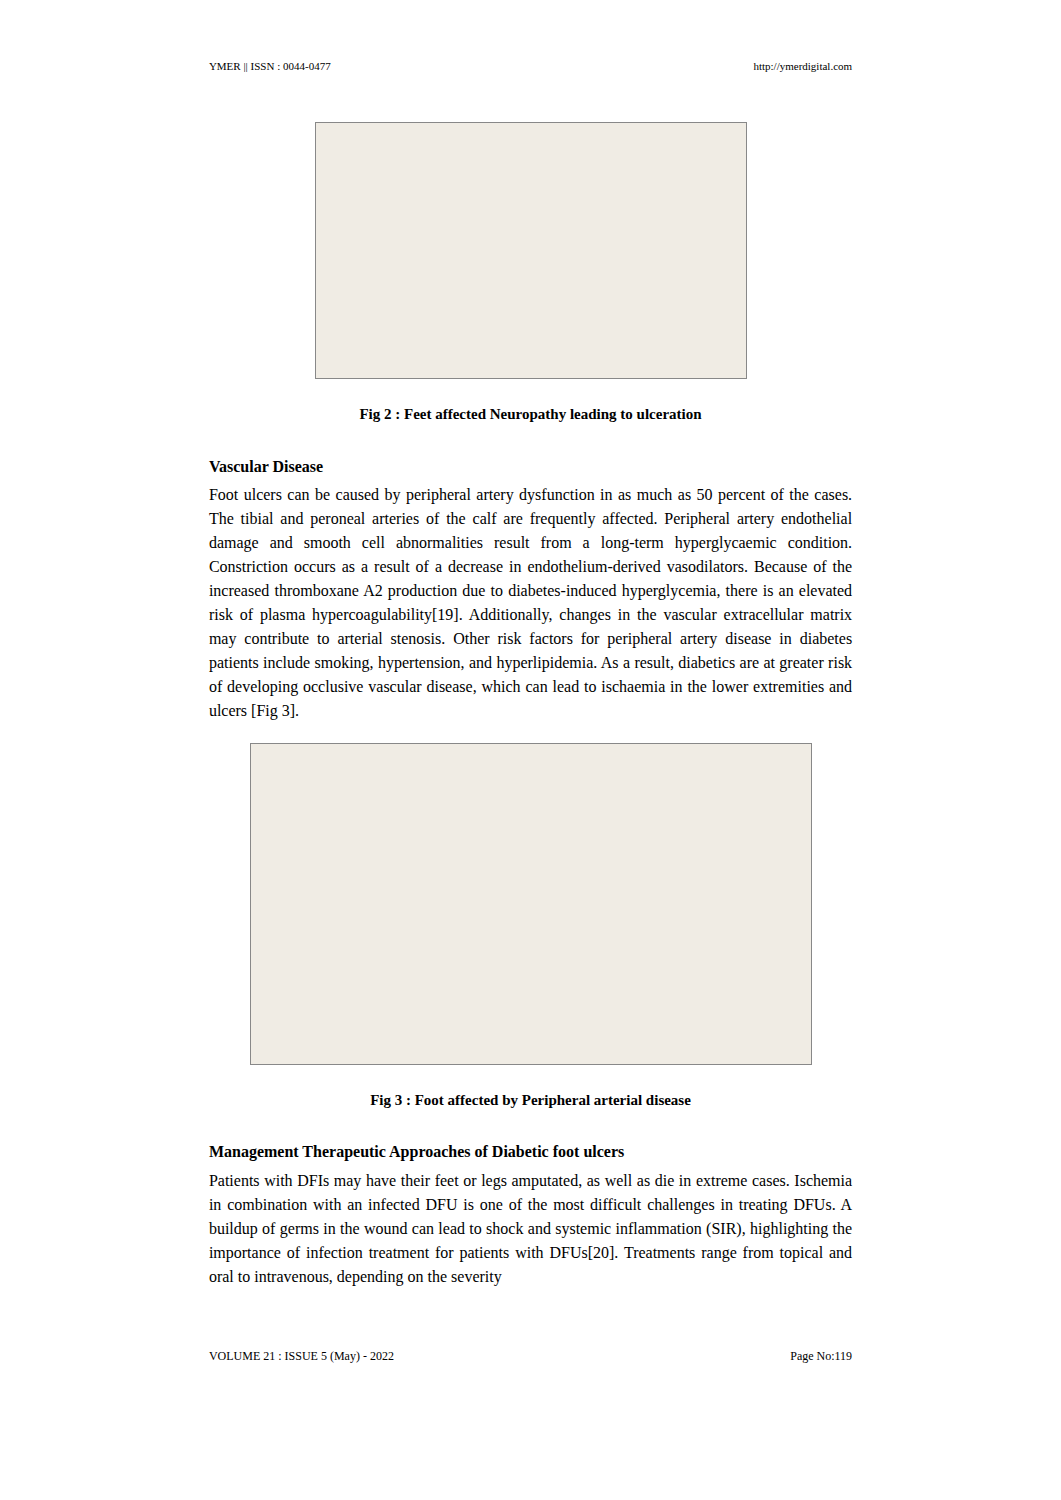YMER || ISSN : 0044-0477
http://ymerdigital.com
Fig 2 : Feet affected Neuropathy leading to ulceration
Vascular Disease
Foot ulcers can be caused by peripheral artery dysfunction in as much as 50 percent of the cases. The tibial and peroneal arteries of the calf are frequently affected. Peripheral artery endothelial damage and smooth cell abnormalities result from a long-term hyperglycaemic condition. Constriction occurs as a result of a decrease in endothelium-derived vasodilators. Because of the increased thromboxane A2 production due to diabetes-induced hyperglycemia, there is an elevated risk of plasma hypercoagulability[19]. Additionally, changes in the vascular extracellular matrix may contribute to arterial stenosis. Other risk factors for peripheral artery disease in diabetes patients include smoking, hypertension, and hyperlipidemia. As a result, diabetics are at greater risk of developing occlusive vascular disease, which can lead to ischaemia in the lower extremities and ulcers [Fig 3].
Fig 3 : Foot affected by Peripheral arterial disease
Management Therapeutic Approaches of Diabetic foot ulcers
Patients with DFIs may have their feet or legs amputated, as well as die in extreme cases. Ischemia in combination with an infected DFU is one of the most difficult challenges in treating DFUs. A buildup of germs in the wound can lead to shock and systemic inflammation (SIR), highlighting the importance of infection treatment for patients with DFUs[20]. Treatments range from topical and oral to intravenous, depending on the severity
VOLUME 21 : ISSUE 5 (May) - 2022
Page No:119